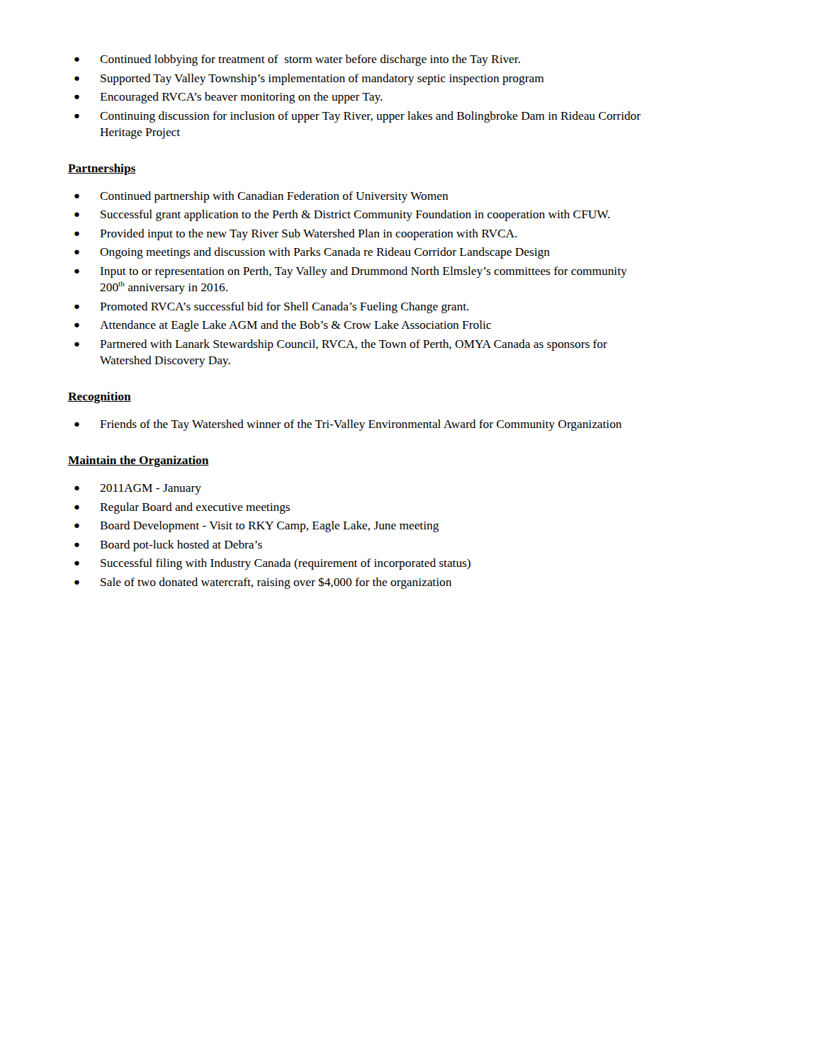Continued lobbying for treatment of storm water before discharge into the Tay River.
Supported Tay Valley Township’s implementation of mandatory septic inspection program
Encouraged RVCA’s beaver monitoring on the upper Tay.
Continuing discussion for inclusion of upper Tay River, upper lakes and Bolingbroke Dam in Rideau Corridor Heritage Project
Partnerships
Continued partnership with Canadian Federation of University Women
Successful grant application to the Perth & District Community Foundation in cooperation with CFUW.
Provided input to the new Tay River Sub Watershed Plan in cooperation with RVCA.
Ongoing meetings and discussion with Parks Canada re Rideau Corridor Landscape Design
Input to or representation on Perth, Tay Valley and Drummond North Elmsley’s committees for community 200th anniversary in 2016.
Promoted RVCA’s successful bid for Shell Canada’s Fueling Change grant.
Attendance at Eagle Lake AGM and the Bob’s & Crow Lake Association Frolic
Partnered with Lanark Stewardship Council, RVCA, the Town of Perth, OMYA Canada as sponsors for Watershed Discovery Day.
Recognition
Friends of the Tay Watershed winner of the Tri-Valley Environmental Award for Community Organization
Maintain the Organization
2011AGM - January
Regular Board and executive meetings
Board Development - Visit to RKY Camp, Eagle Lake, June meeting
Board pot-luck hosted at Debra’s
Successful filing with Industry Canada (requirement of incorporated status)
Sale of two donated watercraft, raising over $4,000 for the organization